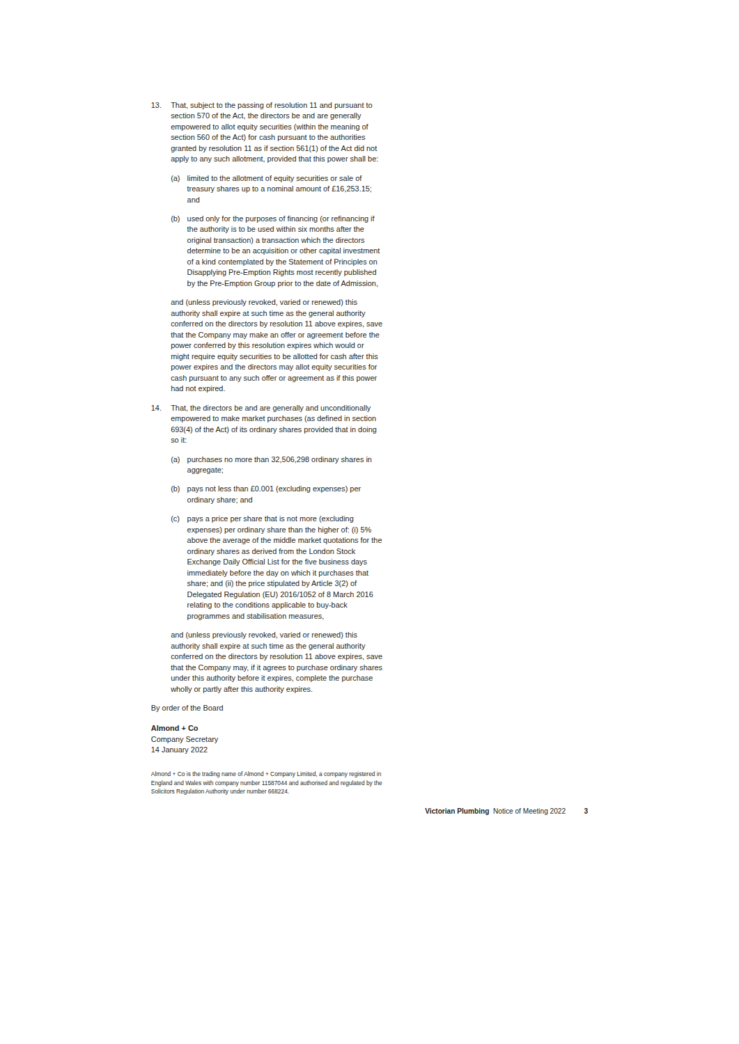13.
That, subject to the passing of resolution 11 and pursuant to section 570 of the Act, the directors be and are generally empowered to allot equity securities (within the meaning of section 560 of the Act) for cash pursuant to the authorities granted by resolution 11 as if section 561(1) of the Act did not apply to any such allotment, provided that this power shall be:
(a)
limited to the allotment of equity securities or sale of treasury shares up to a nominal amount of £16,253.15; and
(b)
used only for the purposes of financing (or refinancing if the authority is to be used within six months after the original transaction) a transaction which the directors determine to be an acquisition or other capital investment of a kind contemplated by the Statement of Principles on Disapplying Pre-Emption Rights most recently published by the Pre-Emption Group prior to the date of Admission,
and (unless previously revoked, varied or renewed) this authority shall expire at such time as the general authority conferred on the directors by resolution 11 above expires, save that the Company may make an offer or agreement before the power conferred by this resolution expires which would or might require equity securities to be allotted for cash after this power expires and the directors may allot equity securities for cash pursuant to any such offer or agreement as if this power had not expired.
14.
That, the directors be and are generally and unconditionally empowered to make market purchases (as defined in section 693(4) of the Act) of its ordinary shares provided that in doing so it:
(a)
purchases no more than 32,506,298 ordinary shares in aggregate;
(b)
pays not less than £0.001 (excluding expenses) per ordinary share; and
(c)
pays a price per share that is not more (excluding expenses) per ordinary share than the higher of: (i) 5% above the average of the middle market quotations for the ordinary shares as derived from the London Stock Exchange Daily Official List for the five business days immediately before the day on which it purchases that share; and (ii) the price stipulated by Article 3(2) of Delegated Regulation (EU) 2016/1052 of 8 March 2016 relating to the conditions applicable to buy-back programmes and stabilisation measures,
and (unless previously revoked, varied or renewed) this authority shall expire at such time as the general authority conferred on the directors by resolution 11 above expires, save that the Company may, if it agrees to purchase ordinary shares under this authority before it expires, complete the purchase wholly or partly after this authority expires.
By order of the Board
Almond + Co
Company Secretary
14 January 2022
Almond + Co is the trading name of Almond + Company Limited, a company registered in England and Wales with company number 11587044 and authorised and regulated by the Solicitors Regulation Authority under number 668224.
Victorian Plumbing Notice of Meeting 20223